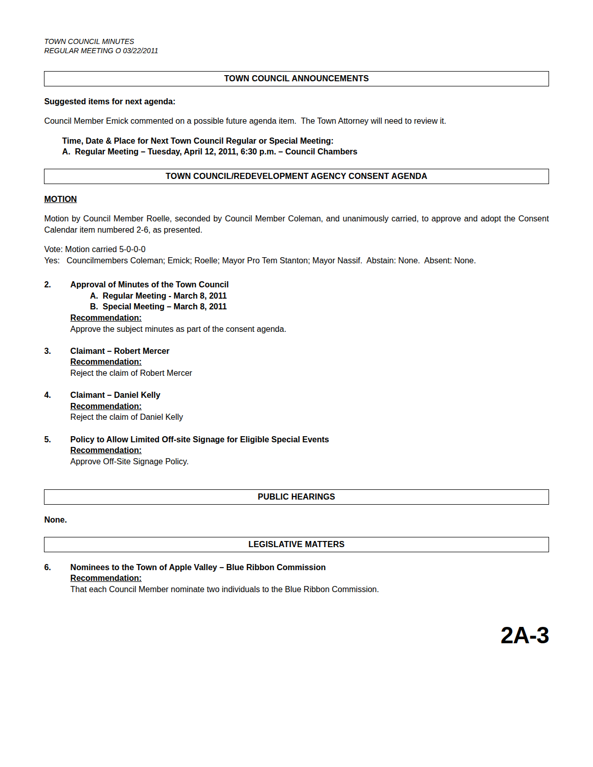TOWN COUNCIL MINUTES
REGULAR MEETING O 03/22/2011
TOWN COUNCIL ANNOUNCEMENTS
Suggested items for next agenda:
Council Member Emick commented on a possible future agenda item. The Town Attorney will need to review it.
Time, Date & Place for Next Town Council Regular or Special Meeting:
A. Regular Meeting – Tuesday, April 12, 2011, 6:30 p.m. – Council Chambers
TOWN COUNCIL/REDEVELOPMENT AGENCY CONSENT AGENDA
MOTION
Motion by Council Member Roelle, seconded by Council Member Coleman, and unanimously carried, to approve and adopt the Consent Calendar item numbered 2-6, as presented.
Vote: Motion carried 5-0-0-0
Yes: Councilmembers Coleman; Emick; Roelle; Mayor Pro Tem Stanton; Mayor Nassif. Abstain: None. Absent: None.
| 2. | Approval of Minutes of the Town Council A. Regular Meeting - March 8, 2011 B. Special Meeting – March 8, 2011 Recommendation: Approve the subject minutes as part of the consent agenda. |
| 3. | Claimant – Robert Mercer Recommendation: Reject the claim of Robert Mercer |
| 4. | Claimant – Daniel Kelly Recommendation: Reject the claim of Daniel Kelly |
| 5. | Policy to Allow Limited Off-site Signage for Eligible Special Events Recommendation: Approve Off-Site Signage Policy. |
PUBLIC HEARINGS
None.
LEGISLATIVE MATTERS
| 6. | Nominees to the Town of Apple Valley – Blue Ribbon Commission Recommendation: That each Council Member nominate two individuals to the Blue Ribbon Commission. |
2A-3